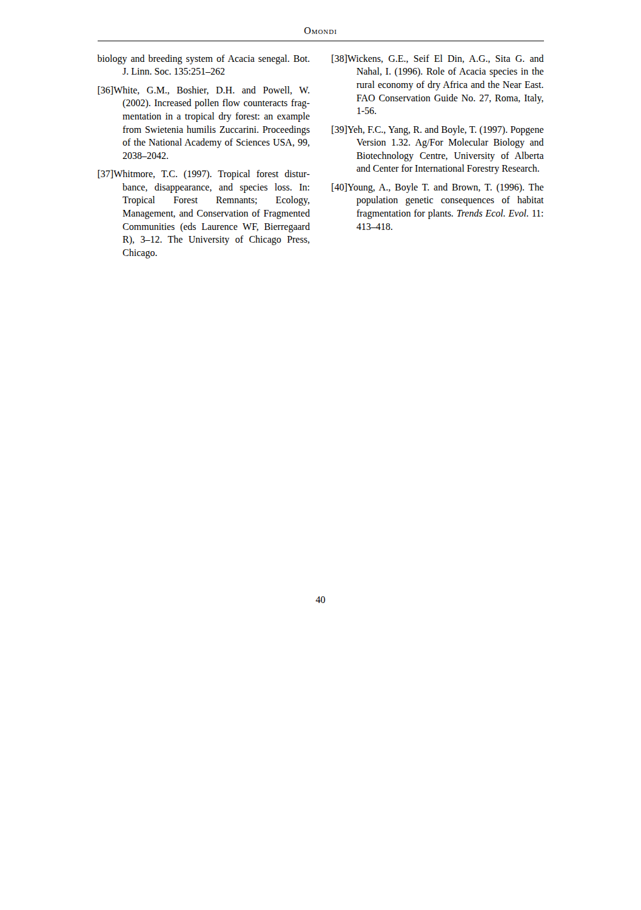Omondi
biology and breeding system of Acacia senegal. Bot. J. Linn. Soc. 135:251–262
[36] White, G.M., Boshier, D.H. and Powell, W. (2002). Increased pollen flow counteracts fragmentation in a tropical dry forest: an example from Swietenia humilis Zuccarini. Proceedings of the National Academy of Sciences USA, 99, 2038–2042.
[37] Whitmore, T.C. (1997). Tropical forest disturbance, disappearance, and species loss. In: Tropical Forest Remnants; Ecology, Management, and Conservation of Fragmented Communities (eds Laurence WF, Bierregaard R), 3–12. The University of Chicago Press, Chicago.
[38] Wickens, G.E., Seif El Din, A.G., Sita G. and Nahal, I. (1996). Role of Acacia species in the rural economy of dry Africa and the Near East. FAO Conservation Guide No. 27, Roma, Italy, 1-56.
[39] Yeh, F.C., Yang, R. and Boyle, T. (1997). Popgene Version 1.32. Ag/For Molecular Biology and Biotechnology Centre, University of Alberta and Center for International Forestry Research.
[40] Young, A., Boyle T. and Brown, T. (1996). The population genetic consequences of habitat fragmentation for plants. Trends Ecol. Evol. 11: 413–418.
40